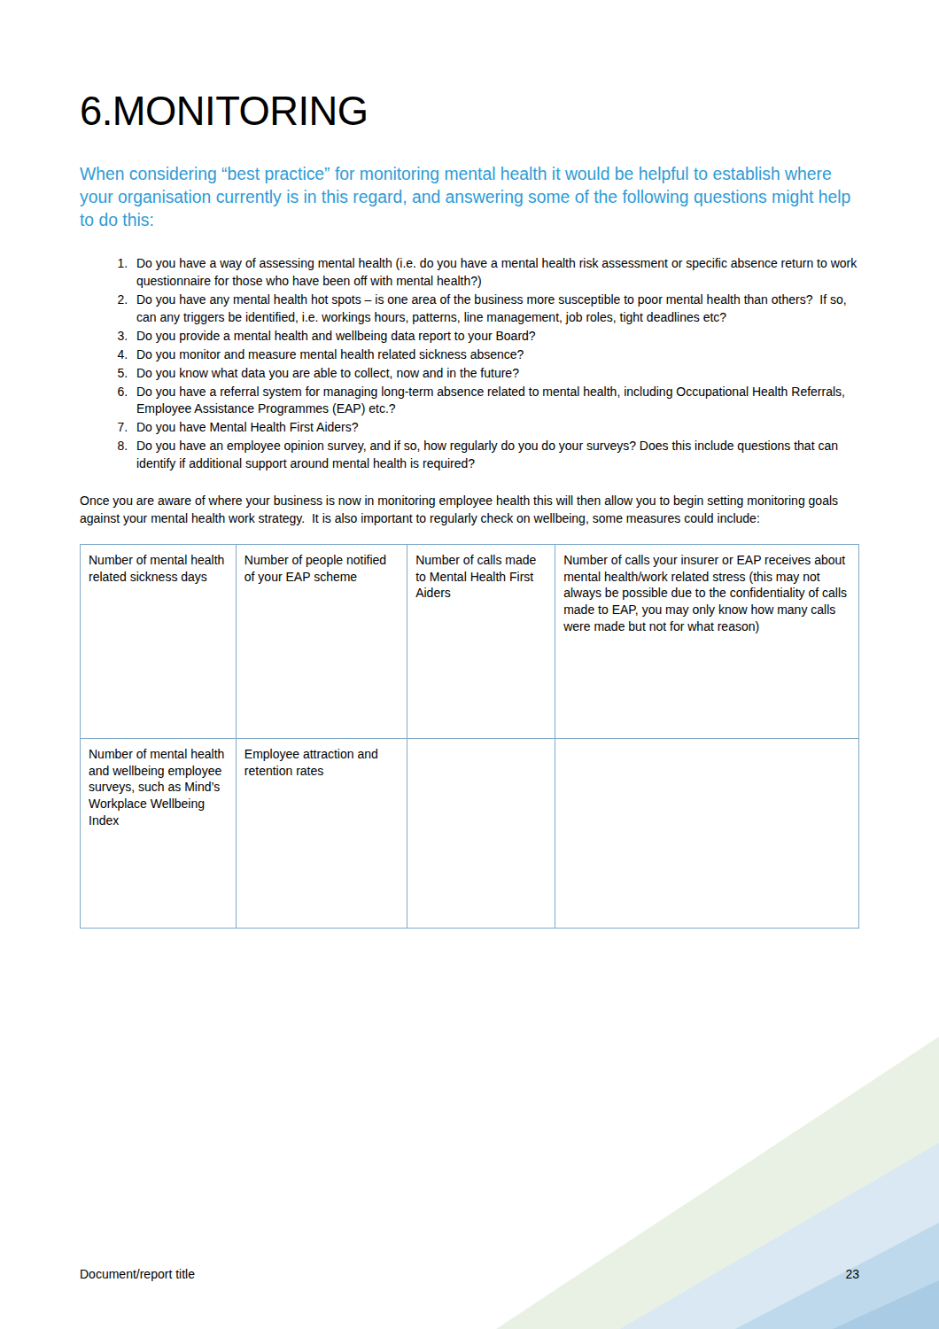6.MONITORING
When considering “best practice” for monitoring mental health it would be helpful to establish where your organisation currently is in this regard, and answering some of the following questions might help to do this:
Do you have a way of assessing mental health (i.e. do you have a mental health risk assessment or specific absence return to work questionnaire for those who have been off with mental health?)
Do you have any mental health hot spots – is one area of the business more susceptible to poor mental health than others? If so, can any triggers be identified, i.e. workings hours, patterns, line management, job roles, tight deadlines etc?
Do you provide a mental health and wellbeing data report to your Board?
Do you monitor and measure mental health related sickness absence?
Do you know what data you are able to collect, now and in the future?
Do you have a referral system for managing long-term absence related to mental health, including Occupational Health Referrals, Employee Assistance Programmes (EAP) etc.?
Do you have Mental Health First Aiders?
Do you have an employee opinion survey, and if so, how regularly do you do your surveys? Does this include questions that can identify if additional support around mental health is required?
Once you are aware of where your business is now in monitoring employee health this will then allow you to begin setting monitoring goals against your mental health work strategy. It is also important to regularly check on wellbeing, some measures could include:
| Number of mental health related sickness days | Number of people notified of your EAP scheme | Number of calls made to Mental Health First Aiders | Number of calls your insurer or EAP receives about mental health/work related stress (this may not always be possible due to the confidentiality of calls made to EAP, you may only know how many calls were made but not for what reason) |
| Number of mental health and wellbeing employee surveys, such as Mind’s Workplace Wellbeing Index | Employee attraction and retention rates | | |
Document/report title 23